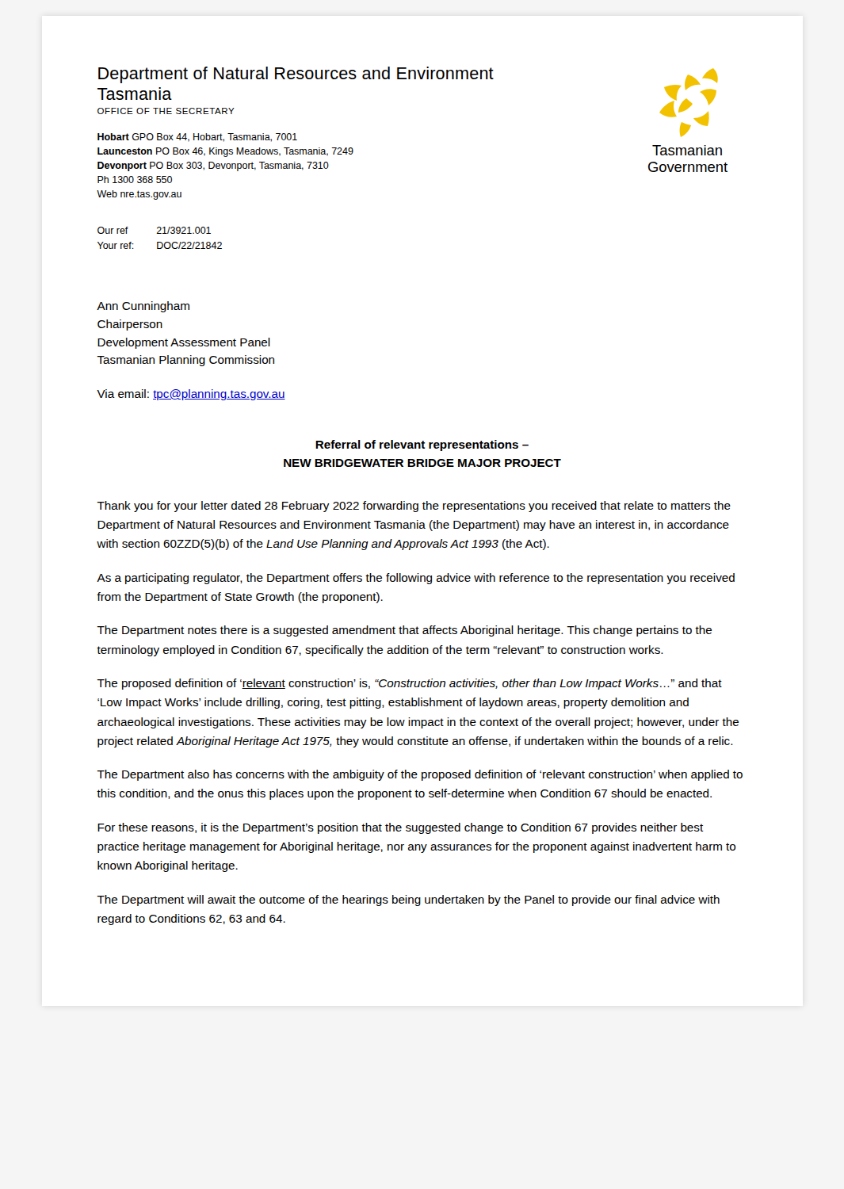Department of Natural Resources and Environment Tasmania
Office of the Secretary
Hobart GPO Box 44, Hobart, Tasmania, 7001
Launceston PO Box 46, Kings Meadows, Tasmania, 7249
Devonport PO Box 303, Devonport, Tasmania, 7310
Ph 1300 368 550
Web nre.tas.gov.au
Tasmanian
Government
| Our ref | 21/3921.001 |
| Your ref: | DOC/22/21842 |
Ann Cunningham
Chairperson
Development Assessment Panel
Tasmanian Planning Commission
Via email: tpc@planning.tas.gov.au
Referral of relevant representations – NEW BRIDGEWATER BRIDGE MAJOR PROJECT
Thank you for your letter dated 28 February 2022 forwarding the representations you received that relate to matters the Department of Natural Resources and Environment Tasmania (the Department) may have an interest in, in accordance with section 60ZZD(5)(b) of the Land Use Planning and Approvals Act 1993 (the Act).
As a participating regulator, the Department offers the following advice with reference to the representation you received from the Department of State Growth (the proponent).
The Department notes there is a suggested amendment that affects Aboriginal heritage. This change pertains to the terminology employed in Condition 67, specifically the addition of the term “relevant” to construction works.
The proposed definition of ‘relevant construction’ is, “Construction activities, other than Low Impact Works…” and that ‘Low Impact Works’ include drilling, coring, test pitting, establishment of laydown areas, property demolition and archaeological investigations. These activities may be low impact in the context of the overall project; however, under the project related Aboriginal Heritage Act 1975, they would constitute an offense, if undertaken within the bounds of a relic.
The Department also has concerns with the ambiguity of the proposed definition of ‘relevant construction’ when applied to this condition, and the onus this places upon the proponent to self-determine when Condition 67 should be enacted.
For these reasons, it is the Department’s position that the suggested change to Condition 67 provides neither best practice heritage management for Aboriginal heritage, nor any assurances for the proponent against inadvertent harm to known Aboriginal heritage.
The Department will await the outcome of the hearings being undertaken by the Panel to provide our final advice with regard to Conditions 62, 63 and 64.